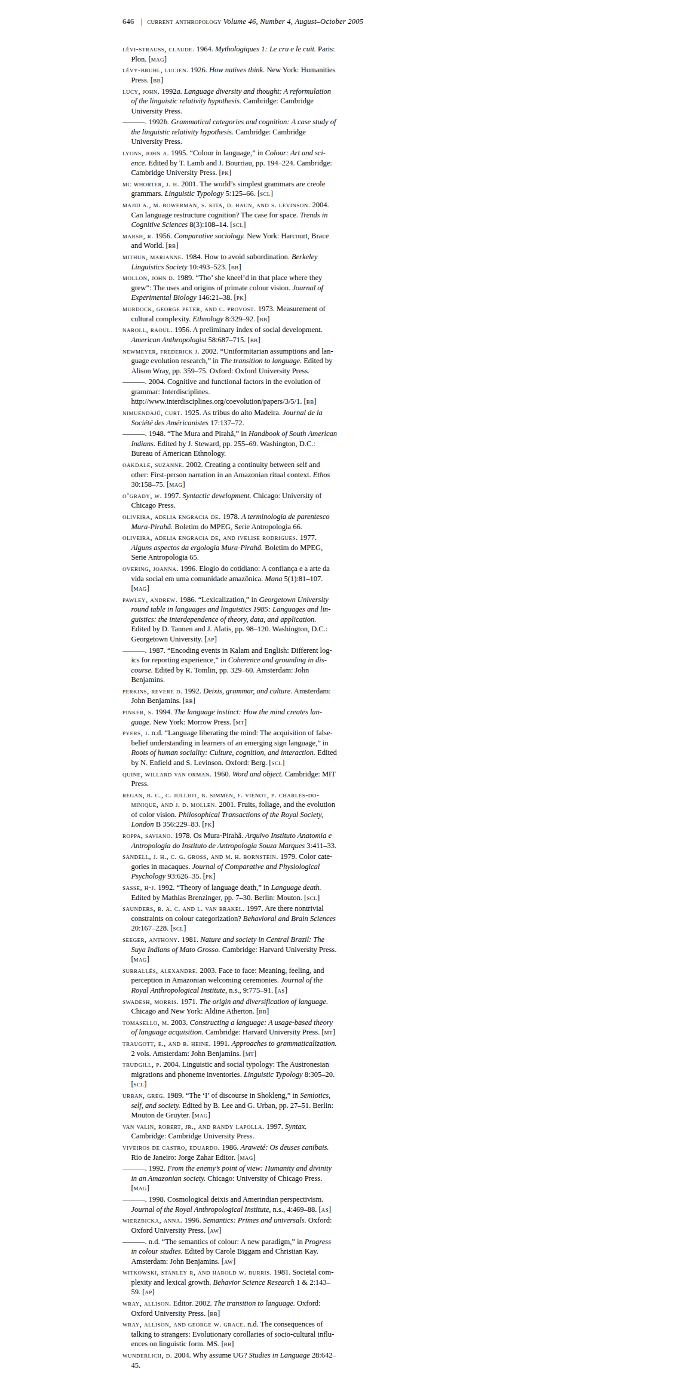646| current anthropology Volume 46, Number 4, August–October 2005
lévi-strauss, claude. 1964. Mythologiques 1: Le cru e le cuit. Paris: Plon. [mag]
lévy-bruhl, lucien. 1926. How natives think. New York: Humanities Press. [bb]
lucy, john. 1992a. Language diversity and thought: A reformulation of the linguistic relativity hypothesis. Cambridge: Cambridge University Press.
———. 1992b. Grammatical categories and cognition: A case study of the linguistic relativity hypothesis. Cambridge: Cambridge University Press.
lyons, john a. 1995. “Colour in language,” in Colour: Art and science. Edited by T. Lamb and J. Bourriau, pp. 194–224. Cambridge: Cambridge University Press. [pk]
mc whorter, j. h. 2001. The world’s simplest grammars are creole grammars. Linguistic Typology 5:125–66. [scl]
majid a., m. bowerman, s. kita, d. haun, and s. levinson. 2004. Can language restructure cognition? The case for space. Trends in Cognitive Sciences 8(3):108–14. [scl]
marsh, r. 1956. Comparative sociology. New York: Harcourt, Brace and World. [bb]
mithun, marianne. 1984. How to avoid subordination. Berkeley Linguistics Society 10:493–523. [bb]
mollon, john d. 1989. “Tho’ she kneel’d in that place where they grew”: The uses and origins of primate colour vision. Journal of Experimental Biology 146:21–38. [pk]
murdock, george peter, and c. provost. 1973. Measurement of cultural complexity. Ethnology 8:329–92. [bb]
naroll, raoul. 1956. A preliminary index of social development. American Anthropologist 58:687–715. [bb]
newmeyer, frederick j. 2002. “Uniformitarian assumptions and language evolution research,” in The transition to language. Edited by Alison Wray, pp. 359–75. Oxford: Oxford University Press.
———. 2004. Cognitive and functional factors in the evolution of grammar: Interdisciplines. http://www.interdisciplines.org/coevolution/papers/3/5/1. [bb]
nimuendajú, curt. 1925. As tribus do alto Madeira. Journal de la Société des Américanistes 17:137–72.
———. 1948. “The Mura and Pirahã,” in Handbook of South American Indians. Edited by J. Steward, pp. 255–69. Washington, D.C.: Bureau of American Ethnology.
oakdale, suzanne. 2002. Creating a continuity between self and other: First-person narration in an Amazonian ritual context. Ethos 30:158–75. [mag]
o’grady, w. 1997. Syntactic development. Chicago: University of Chicago Press.
oliveira, adelia engracia de. 1978. A terminologia de parentesco Mura-Pirahã. Boletim do MPEG, Serie Antropologia 66.
oliveira, adelia engracia de, and ivelise rodrigues. 1977. Alguns aspectos da ergologia Mura-Pirahã. Boletim do MPEG, Serie Antropologia 65.
overing, joanna. 1996. Elogio do cotidiano: A confiança e a arte da vida social em uma comunidade amazônica. Mana 5(1):81–107. [mag]
pawley, andrew. 1986. “Lexicalization,” in Georgetown University round table in languages and linguistics 1985: Languages and linguistics: the interdependence of theory, data, and application. Edited by D. Tannen and J. Alatis, pp. 98–120. Washington, D.C.: Georgetown University. [ap]
———. 1987. “Encoding events in Kalam and English: Different logics for reporting experience,” in Coherence and grounding in discourse. Edited by R. Tomlin, pp. 329–60. Amsterdam: John Benjamins.
perkins, revere d. 1992. Deixis, grammar, and culture. Amsterdam: John Benjamins. [bb]
pinker, s. 1994. The language instinct: How the mind creates language. New York: Morrow Press. [mt]
pyers, j. n.d. “Language liberating the mind: The acquisition of false-belief understanding in learners of an emerging sign language,” in Roots of human sociality: Culture, cognition, and interaction. Edited by N. Enfield and S. Levinson. Oxford: Berg. [scl]
quine, willard van orman. 1960. Word and object. Cambridge: MIT Press.
regan, b. c., c. julliot, b. simmen, f. vienot, p. charles-dominique, and j. d. mollen. 2001. Fruits, foliage, and the evolution of color vision. Philosophical Transactions of the Royal Society, London B 356:229–83. [pk]
roppa, saviano. 1978. Os Mura-Pirahã. Arquivo Instituto Anatomia e Antropologia do Instituto de Antropologia Souza Marques 3:411–33.
sandell, j. h., c. g. gross, and m. h. bornstein. 1979. Color categories in macaques. Journal of Comparative and Physiological Psychology 93:626–35. [pk]
sasse, h-j. 1992. “Theory of language death,” in Language death. Edited by Mathias Brenzinger, pp. 7–30. Berlin: Mouton. [scl]
saunders, b. a. c. and l. van brakel. 1997. Are there nontrivial constraints on colour categorization? Behavioral and Brain Sciences 20:167–228. [scl]
seeger, anthony. 1981. Nature and society in Central Brazil: The Suya Indians of Mato Grosso. Cambridge: Harvard University Press. [mag]
surrallés, alexandre. 2003. Face to face: Meaning, feeling, and perception in Amazonian welcoming ceremonies. Journal of the Royal Anthropological Institute, n.s., 9:775–91. [as]
swadesh, morris. 1971. The origin and diversification of language. Chicago and New York: Aldine Atherton. [bb]
tomasello, m. 2003. Constructing a language: A usage-based theory of language acquisition. Cambridge: Harvard University Press. [mt]
traugott, e., and b. heine. 1991. Approaches to grammaticalization. 2 vols. Amsterdam: John Benjamins. [mt]
trudgill, p. 2004. Linguistic and social typology: The Austronesian migrations and phoneme inventories. Linguistic Typology 8:305–20. [scl]
urban, greg. 1989. “The ‘I’ of discourse in Shokleng,” in Semiotics, self, and society. Edited by B. Lee and G. Urban, pp. 27–51. Berlin: Mouton de Gruyter. [mag]
van valin, robert, jr., and randy lapolla. 1997. Syntax. Cambridge: Cambridge University Press.
viveiros de castro, eduardo. 1986. Araweté: Os deuses canibais. Rio de Janeiro: Jorge Zahar Editor. [mag]
———. 1992. From the enemy’s point of view: Humanity and divinity in an Amazonian society. Chicago: University of Chicago Press. [mag]
———. 1998. Cosmological deixis and Amerindian perspectivism. Journal of the Royal Anthropological Institute, n.s., 4:469–88. [as]
wierzbicka, anna. 1996. Semantics: Primes and universals. Oxford: Oxford University Press. [aw]
———. n.d. “The semantics of colour: A new paradigm,” in Progress in colour studies. Edited by Carole Biggam and Christian Kay. Amsterdam: John Benjamins. [aw]
witkowski, stanley r, and harold w. burris. 1981. Societal complexity and lexical growth. Behavior Science Research 1 & 2:143–59. [ap]
wray, allison. Editor. 2002. The transition to language. Oxford: Oxford University Press. [bb]
wray, allison, and george w. grace. n.d. The consequences of talking to strangers: Evolutionary corollaries of socio-cultural influences on linguistic form. MS. [bb]
wunderlich, d. 2004. Why assume UG? Studies in Language 28:642–45.